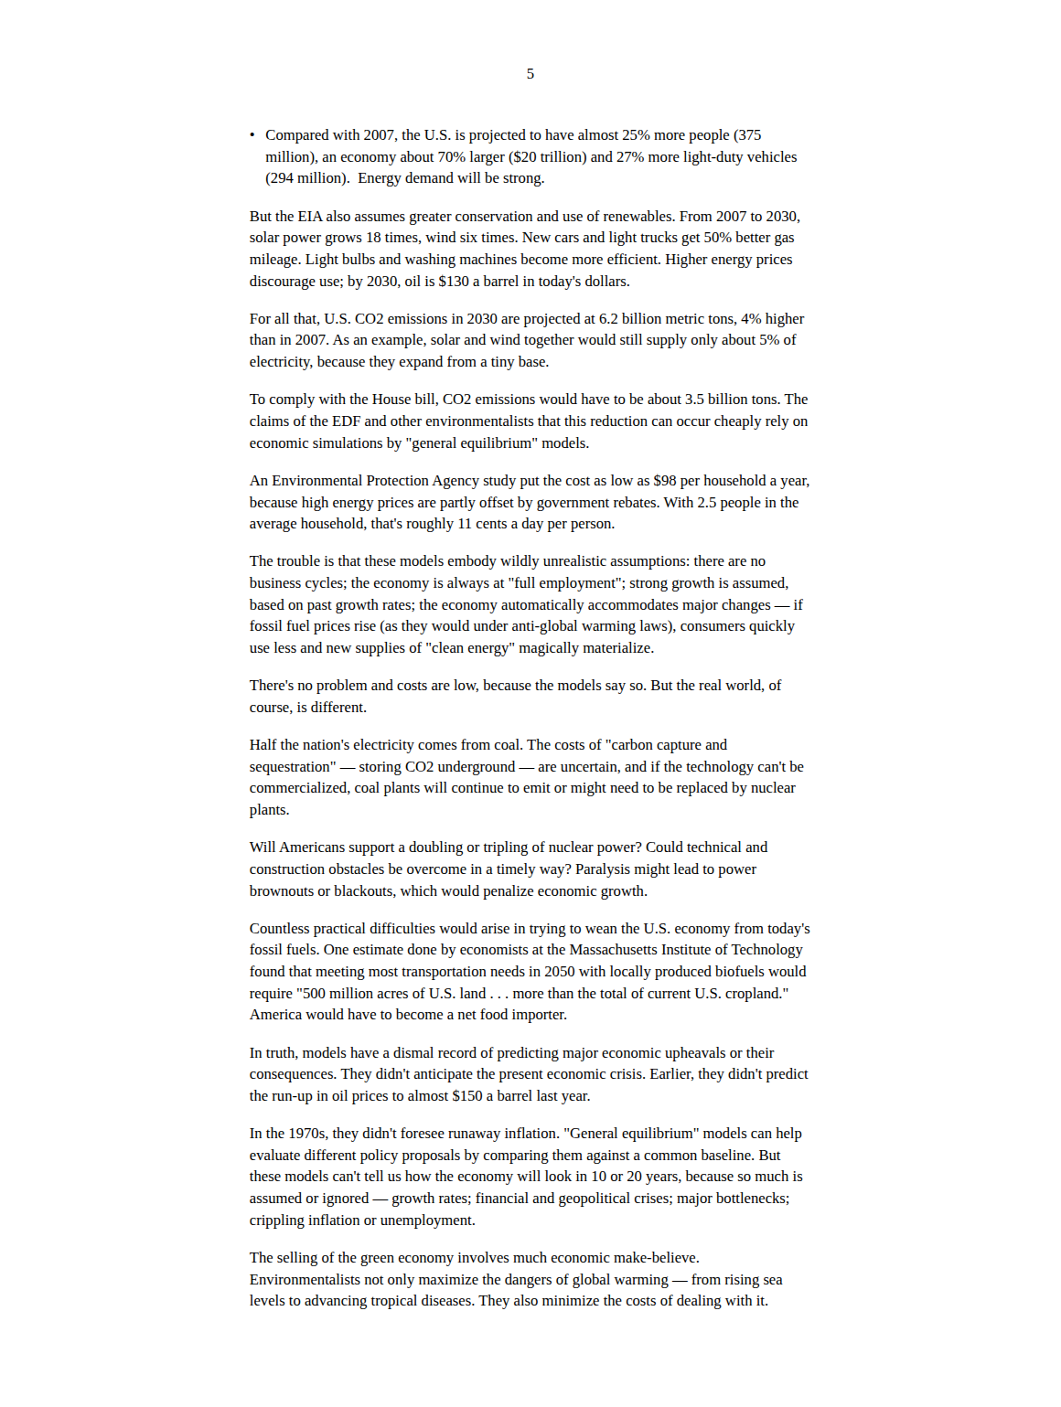5
Compared with 2007, the U.S. is projected to have almost 25% more people (375 million), an economy about 70% larger ($20 trillion) and 27% more light-duty vehicles (294 million). Energy demand will be strong.
But the EIA also assumes greater conservation and use of renewables. From 2007 to 2030, solar power grows 18 times, wind six times. New cars and light trucks get 50% better gas mileage. Light bulbs and washing machines become more efficient. Higher energy prices discourage use; by 2030, oil is $130 a barrel in today's dollars.
For all that, U.S. CO2 emissions in 2030 are projected at 6.2 billion metric tons, 4% higher than in 2007. As an example, solar and wind together would still supply only about 5% of electricity, because they expand from a tiny base.
To comply with the House bill, CO2 emissions would have to be about 3.5 billion tons. The claims of the EDF and other environmentalists that this reduction can occur cheaply rely on economic simulations by "general equilibrium" models.
An Environmental Protection Agency study put the cost as low as $98 per household a year, because high energy prices are partly offset by government rebates. With 2.5 people in the average household, that's roughly 11 cents a day per person.
The trouble is that these models embody wildly unrealistic assumptions: there are no business cycles; the economy is always at "full employment"; strong growth is assumed, based on past growth rates; the economy automatically accommodates major changes — if fossil fuel prices rise (as they would under anti-global warming laws), consumers quickly use less and new supplies of "clean energy" magically materialize.
There's no problem and costs are low, because the models say so. But the real world, of course, is different.
Half the nation's electricity comes from coal. The costs of "carbon capture and sequestration" — storing CO2 underground — are uncertain, and if the technology can't be commercialized, coal plants will continue to emit or might need to be replaced by nuclear plants.
Will Americans support a doubling or tripling of nuclear power? Could technical and construction obstacles be overcome in a timely way? Paralysis might lead to power brownouts or blackouts, which would penalize economic growth.
Countless practical difficulties would arise in trying to wean the U.S. economy from today's fossil fuels. One estimate done by economists at the Massachusetts Institute of Technology found that meeting most transportation needs in 2050 with locally produced biofuels would require "500 million acres of U.S. land . . . more than the total of current U.S. cropland." America would have to become a net food importer.
In truth, models have a dismal record of predicting major economic upheavals or their consequences. They didn't anticipate the present economic crisis. Earlier, they didn't predict the run-up in oil prices to almost $150 a barrel last year.
In the 1970s, they didn't foresee runaway inflation. "General equilibrium" models can help evaluate different policy proposals by comparing them against a common baseline. But these models can't tell us how the economy will look in 10 or 20 years, because so much is assumed or ignored — growth rates; financial and geopolitical crises; major bottlenecks; crippling inflation or unemployment.
The selling of the green economy involves much economic make-believe. Environmentalists not only maximize the dangers of global warming — from rising sea levels to advancing tropical diseases. They also minimize the costs of dealing with it.